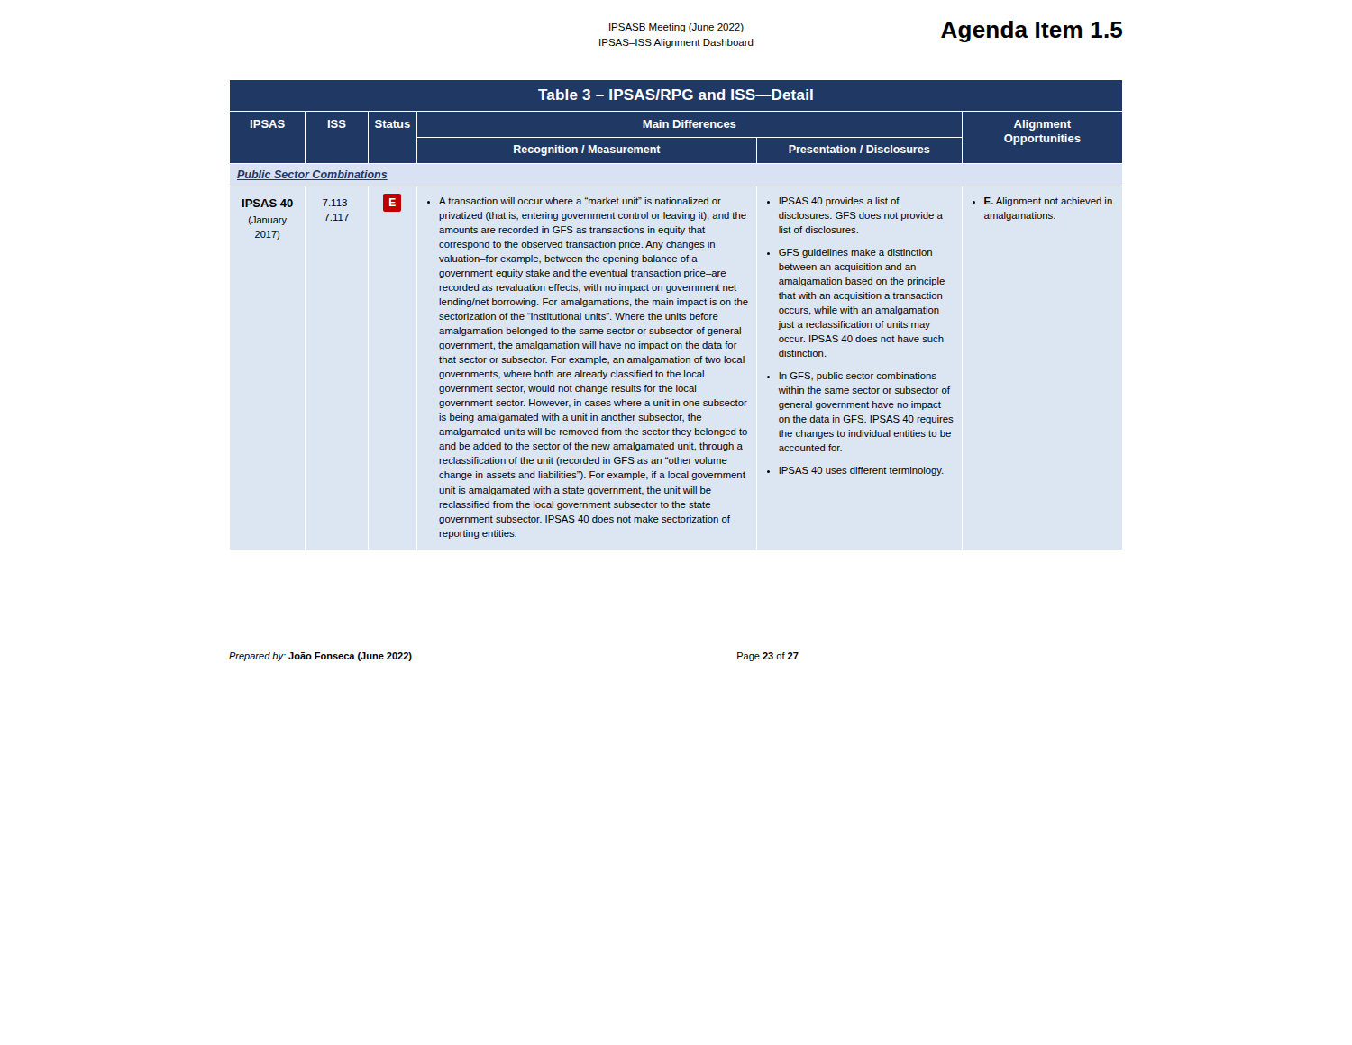Agenda Item 1.5
IPSASB Meeting (June 2022)
IPSAS–ISS Alignment Dashboard
| Table 3 – IPSAS/RPG and ISS—Detail |
| IPSAS | ISS | Status | Main Differences | Alignment Opportunities |
| Recognition / Measurement | Presentation / Disclosures |
| Public Sector Combinations |
| IPSAS 40 (January 2017) | 7.113-7.117 | E | A transaction will occur where a “market unit” is nationalized or privatized (that is, entering government control or leaving it), and the amounts are recorded in GFS as transactions in equity that correspond to the observed transaction price. Any changes in valuation–for example, between the opening balance of a government equity stake and the eventual transaction price–are recorded as revaluation effects, with no impact on government net lending/net borrowing. For amalgamations, the main impact is on the sectorization of the “institutional units”. Where the units before amalgamation belonged to the same sector or subsector of general government, the amalgamation will have no impact on the data for that sector or subsector. For example, an amalgamation of two local governments, where both are already classified to the local government sector, would not change results for the local government sector. However, in cases where a unit in one subsector is being amalgamated with a unit in another subsector, the amalgamated units will be removed from the sector they belonged to and be added to the sector of the new amalgamated unit, through a reclassification of the unit (recorded in GFS as an “other volume change in assets and liabilities”). For example, if a local government unit is amalgamated with a state government, the unit will be reclassified from the local government subsector to the state government subsector. IPSAS 40 does not make sectorization of reporting entities. | IPSAS 40 provides a list of disclosures. GFS does not provide a list of disclosures. GFS guidelines make a distinction between an acquisition and an amalgamation based on the principle that with an acquisition a transaction occurs, while with an amalgamation just a reclassification of units may occur. IPSAS 40 does not have such distinction. In GFS, public sector combinations within the same sector or subsector of general government have no impact on the data in GFS. IPSAS 40 requires the changes to individual entities to be accounted for. IPSAS 40 uses different terminology. | E. Alignment not achieved in amalgamations. |
Prepared by: João Fonseca (June 2022)
Page 23 of 27